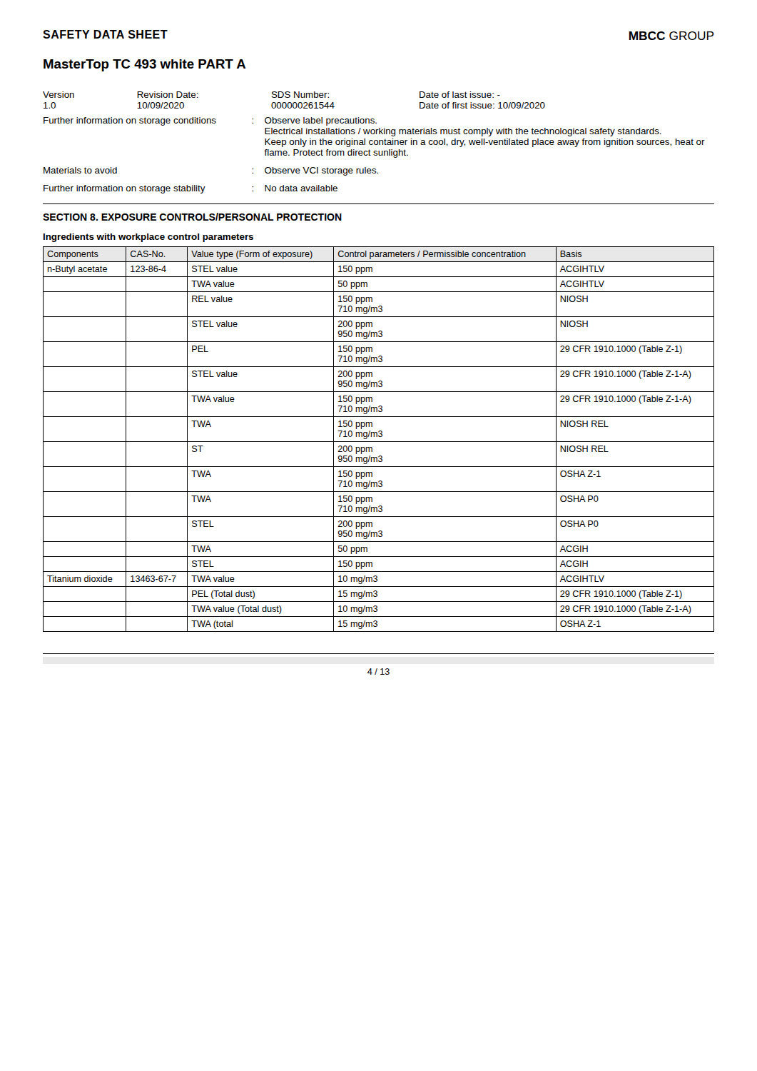SAFETY DATA SHEET
MBCC GROUP
MasterTop TC 493 white PART A
| Version 1.0 | Revision Date: 10/09/2020 | SDS Number: 000000261544 | Date of last issue: - Date of first issue: 10/09/2020 |
| Further information on storage conditions | : | Observe label precautions. Electrical installations / working materials must comply with the technological safety standards. Keep only in the original container in a cool, dry, well-ventilated place away from ignition sources, heat or flame. Protect from direct sunlight. |
| Materials to avoid | : | Observe VCI storage rules. |
| Further information on storage stability | : | No data available |
SECTION 8. EXPOSURE CONTROLS/PERSONAL PROTECTION
Ingredients with workplace control parameters
| Components | CAS-No. | Value type (Form of exposure) | Control parameters / Permissible concentration | Basis |
| --- | --- | --- | --- | --- |
| n-Butyl acetate | 123-86-4 | STEL value | 150 ppm | ACGIHTLV |
| | | TWA value | 50 ppm | ACGIHTLV |
| | | REL value | 150 ppm 710 mg/m3 | NIOSH |
| | | STEL value | 200 ppm 950 mg/m3 | NIOSH |
| | | PEL | 150 ppm 710 mg/m3 | 29 CFR 1910.1000 (Table Z-1) |
| | | STEL value | 200 ppm 950 mg/m3 | 29 CFR 1910.1000 (Table Z-1-A) |
| | | TWA value | 150 ppm 710 mg/m3 | 29 CFR 1910.1000 (Table Z-1-A) |
| | | TWA | 150 ppm 710 mg/m3 | NIOSH REL |
| | | ST | 200 ppm 950 mg/m3 | NIOSH REL |
| | | TWA | 150 ppm 710 mg/m3 | OSHA Z-1 |
| | | TWA | 150 ppm 710 mg/m3 | OSHA P0 |
| | | STEL | 200 ppm 950 mg/m3 | OSHA P0 |
| | | TWA | 50 ppm | ACGIH |
| | | STEL | 150 ppm | ACGIH |
| Titanium dioxide | 13463-67-7 | TWA value | 10 mg/m3 | ACGIHTLV |
| | | PEL (Total dust) | 15 mg/m3 | 29 CFR 1910.1000 (Table Z-1) |
| | | TWA value (Total dust) | 10 mg/m3 | 29 CFR 1910.1000 (Table Z-1-A) |
| | | TWA (total | 15 mg/m3 | OSHA Z-1 |
4 / 13